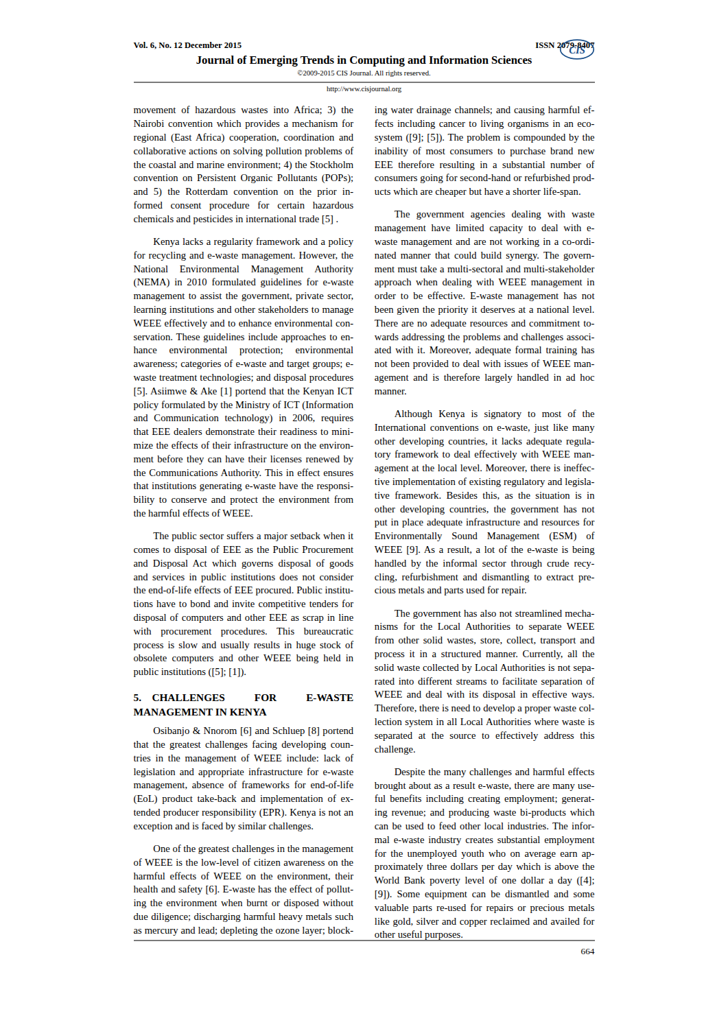CIS
Vol. 6, No. 12 December 2015 ISSN 2079-8407
Journal of Emerging Trends in Computing and Information Sciences
©2009-2015 CIS Journal. All rights reserved.
http://www.cisjournal.org
movement of hazardous wastes into Africa; 3) the Nairobi convention which provides a mechanism for regional (East Africa) cooperation, coordination and collaborative actions on solving pollution problems of the coastal and marine environment; 4) the Stockholm convention on Persistent Organic Pollutants (POPs); and 5) the Rotterdam convention on the prior informed consent procedure for certain hazardous chemicals and pesticides in international trade [5] .
Kenya lacks a regularity framework and a policy for recycling and e-waste management. However, the National Environmental Management Authority (NEMA) in 2010 formulated guidelines for e-waste management to assist the government, private sector, learning institutions and other stakeholders to manage WEEE effectively and to enhance environmental conservation. These guidelines include approaches to enhance environmental protection; environmental awareness; categories of e-waste and target groups; e-waste treatment technologies; and disposal procedures [5]. Asiimwe & Ake [1] portend that the Kenyan ICT policy formulated by the Ministry of ICT (Information and Communication technology) in 2006, requires that EEE dealers demonstrate their readiness to minimize the effects of their infrastructure on the environment before they can have their licenses renewed by the Communications Authority. This in effect ensures that institutions generating e-waste have the responsibility to conserve and protect the environment from the harmful effects of WEEE.
The public sector suffers a major setback when it comes to disposal of EEE as the Public Procurement and Disposal Act which governs disposal of goods and services in public institutions does not consider the end-of-life effects of EEE procured. Public institutions have to bond and invite competitive tenders for disposal of computers and other EEE as scrap in line with procurement procedures. This bureaucratic process is slow and usually results in huge stock of obsolete computers and other WEEE being held in public institutions ([5]; [1]).
5. CHALLENGES FOR E-WASTE MANAGEMENT IN KENYA
Osibanjo & Nnorom [6] and Schluep [8] portend that the greatest challenges facing developing countries in the management of WEEE include: lack of legislation and appropriate infrastructure for e-waste management, absence of frameworks for end-of-life (EoL) product take-back and implementation of extended producer responsibility (EPR). Kenya is not an exception and is faced by similar challenges.
One of the greatest challenges in the management of WEEE is the low-level of citizen awareness on the harmful effects of WEEE on the environment, their health and safety [6]. E-waste has the effect of polluting the environment when burnt or disposed without due diligence; discharging harmful heavy metals such as mercury and lead; depleting the ozone layer; blocking water drainage channels; and causing harmful effects including cancer to living organisms in an ecosystem ([9]; [5]). The problem is compounded by the inability of most consumers to purchase brand new EEE therefore resulting in a substantial number of consumers going for second-hand or refurbished products which are cheaper but have a shorter life-span.
The government agencies dealing with waste management have limited capacity to deal with e-waste management and are not working in a co-ordinated manner that could build synergy. The government must take a multi-sectoral and multi-stakeholder approach when dealing with WEEE management in order to be effective. E-waste management has not been given the priority it deserves at a national level. There are no adequate resources and commitment towards addressing the problems and challenges associated with it. Moreover, adequate formal training has not been provided to deal with issues of WEEE management and is therefore largely handled in ad hoc manner.
Although Kenya is signatory to most of the International conventions on e-waste, just like many other developing countries, it lacks adequate regulatory framework to deal effectively with WEEE management at the local level. Moreover, there is ineffective implementation of existing regulatory and legislative framework. Besides this, as the situation is in other developing countries, the government has not put in place adequate infrastructure and resources for Environmentally Sound Management (ESM) of WEEE [9]. As a result, a lot of the e-waste is being handled by the informal sector through crude recycling, refurbishment and dismantling to extract precious metals and parts used for repair.
The government has also not streamlined mechanisms for the Local Authorities to separate WEEE from other solid wastes, store, collect, transport and process it in a structured manner. Currently, all the solid waste collected by Local Authorities is not separated into different streams to facilitate separation of WEEE and deal with its disposal in effective ways. Therefore, there is need to develop a proper waste collection system in all Local Authorities where waste is separated at the source to effectively address this challenge.
Despite the many challenges and harmful effects brought about as a result e-waste, there are many useful benefits including creating employment; generating revenue; and producing waste bi-products which can be used to feed other local industries. The informal e-waste industry creates substantial employment for the unemployed youth who on average earn approximately three dollars per day which is above the World Bank poverty level of one dollar a day ([4]; [9]). Some equipment can be dismantled and some valuable parts re-used for repairs or precious metals like gold, silver and copper reclaimed and availed for other useful purposes.
664